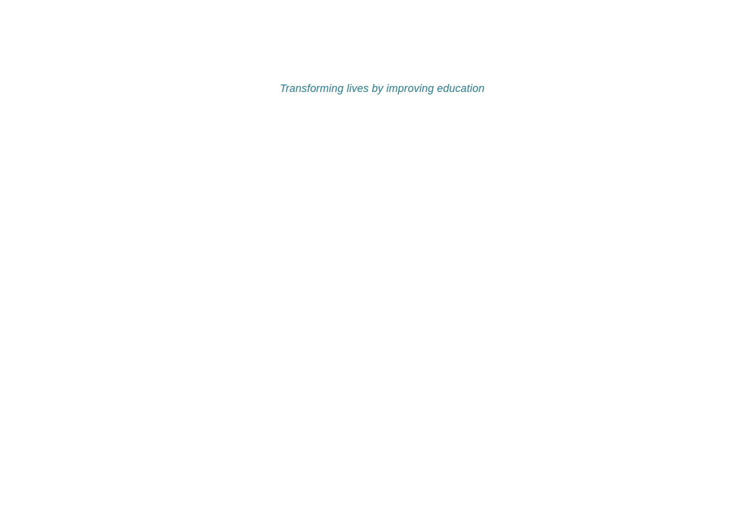Transforming lives by improving education